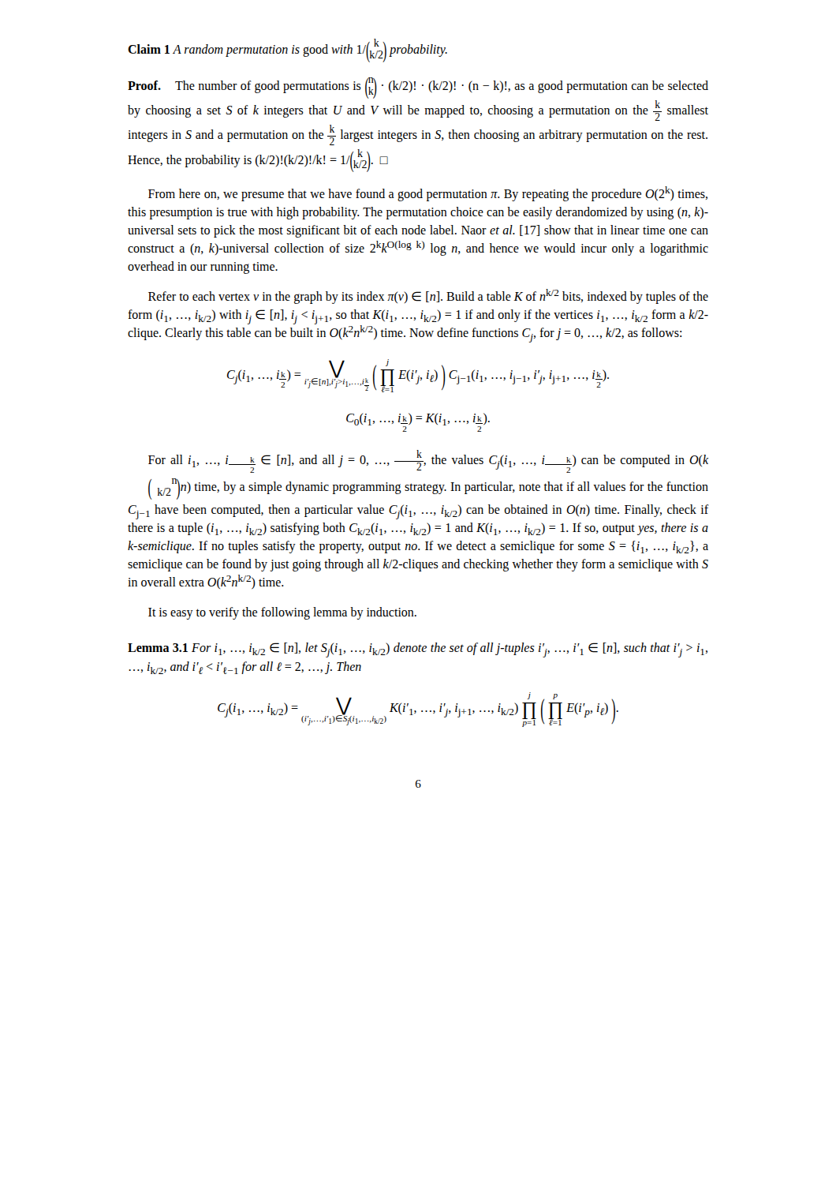Claim 1 A random permutation is good with 1/(k
k/2) probability.
Proof. The number of good permutations is (n
k) · (k/2)! · (k/2)! · (n − k)!, as a good permutation can be selected by choosing a set S of k integers that U and V will be mapped to, choosing a permutation on the k 2 smallest integers in S and a permutation on the k 2 largest integers in S, then choosing an arbitrary permutation on the rest. Hence, the probability is (k/2)!(k/2)!/k! = 1/(k
k/2). □
From here on, we presume that we have found a good permutation π. By repeating the procedure O(2k) times, this presumption is true with high probability. The permutation choice can be easily derandomized by using (n, k)-universal sets to pick the most significant bit of each node label. Naor et al. [17] show that in linear time one can construct a (n, k)-universal collection of size 2kkO(log k) log n, and hence we would incur only a logarithmic overhead in our running time.
Refer to each vertex v in the graph by its index π(v) ∈ [n]. Build a table K of nk/2 bits, indexed by tuples of the form (i1, …, ik/2) with ij ∈ [n], ij < ij+1, so that K(i1, …, ik/2) = 1 if and only if the vertices i1, …, ik/2 form a k/2-clique. Clearly this table can be built in O(k2nk/2) time. Now define functions Cj, for j = 0, …, k/2, as follows:
Cj(i1, …, ik 2) = ⋁i′j∈[n],i′j>i1,…,ik 2 ( j∏ℓ=1 E(i′j, iℓ) ) Cj−1(i1, …, ij−1, i′j, ij+1, …, ik 2).
C0(i1, …, ik 2) = K(i1, …, ik 2).
For all i1, …, ik 2 ∈ [n], and all j = 0, …, k 2, the values Cj(i1, …, ik 2) can be computed in O(k(n
k/2) n) time, by a simple dynamic programming strategy. In particular, note that if all values for the function Cj−1 have been computed, then a particular value Cj(i1, …, ik/2) can be obtained in O(n) time. Finally, check if there is a tuple (i1, …, ik/2) satisfying both Ck/2(i1, …, ik/2) = 1 and K(i1, …, ik/2) = 1. If so, output yes, there is a k-semiclique. If no tuples satisfy the property, output no. If we detect a semiclique for some S = {i1, …, ik/2}, a semiclique can be found by just going through all k/2-cliques and checking whether they form a semiclique with S in overall extra O(k2nk/2) time.
It is easy to verify the following lemma by induction.
Lemma 3.1 For i1, …, ik/2 ∈ [n], let Sj(i1, …, ik/2) denote the set of all j-tuples i′j, …, i′1 ∈ [n], such that i′j > i1, …, ik/2, and i′ℓ < i′ℓ−1 for all ℓ = 2, …, j. Then
Cj(i1, …, ik/2) = ⋁(i′j,…,i′1)∈Sj(i1,…,ik/2) K(i′1, …, i′j, ij+1, …, ik/2) j∏p=1 ( p∏ℓ=1 E(i′p, iℓ) ).
6